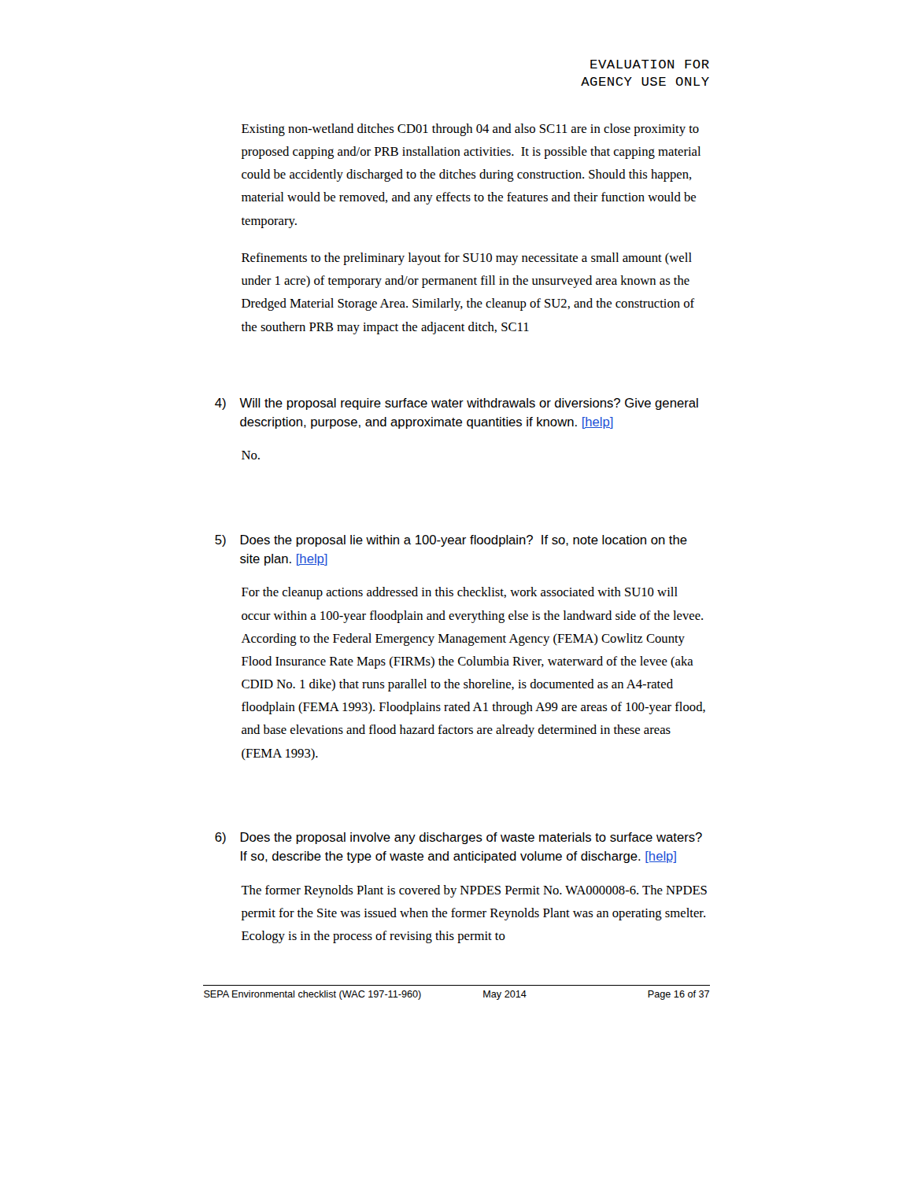EVALUATION FOR
AGENCY USE ONLY
Existing non-wetland ditches CD01 through 04 and also SC11 are in close proximity to proposed capping and/or PRB installation activities. It is possible that capping material could be accidently discharged to the ditches during construction. Should this happen, material would be removed, and any effects to the features and their function would be temporary.
Refinements to the preliminary layout for SU10 may necessitate a small amount (well under 1 acre) of temporary and/or permanent fill in the unsurveyed area known as the Dredged Material Storage Area. Similarly, the cleanup of SU2, and the construction of the southern PRB may impact the adjacent ditch, SC11
4) Will the proposal require surface water withdrawals or diversions? Give general description, purpose, and approximate quantities if known. [help]
No.
5) Does the proposal lie within a 100-year floodplain? If so, note location on the site plan. [help]
For the cleanup actions addressed in this checklist, work associated with SU10 will occur within a 100-year floodplain and everything else is the landward side of the levee. According to the Federal Emergency Management Agency (FEMA) Cowlitz County Flood Insurance Rate Maps (FIRMs) the Columbia River, waterward of the levee (aka CDID No. 1 dike) that runs parallel to the shoreline, is documented as an A4-rated floodplain (FEMA 1993). Floodplains rated A1 through A99 are areas of 100-year flood, and base elevations and flood hazard factors are already determined in these areas (FEMA 1993).
6) Does the proposal involve any discharges of waste materials to surface waters? If so, describe the type of waste and anticipated volume of discharge. [help]
The former Reynolds Plant is covered by NPDES Permit No. WA000008-6. The NPDES permit for the Site was issued when the former Reynolds Plant was an operating smelter. Ecology is in the process of revising this permit to
SEPA Environmental checklist (WAC 197-11-960)
May 2014
Page 16 of 37